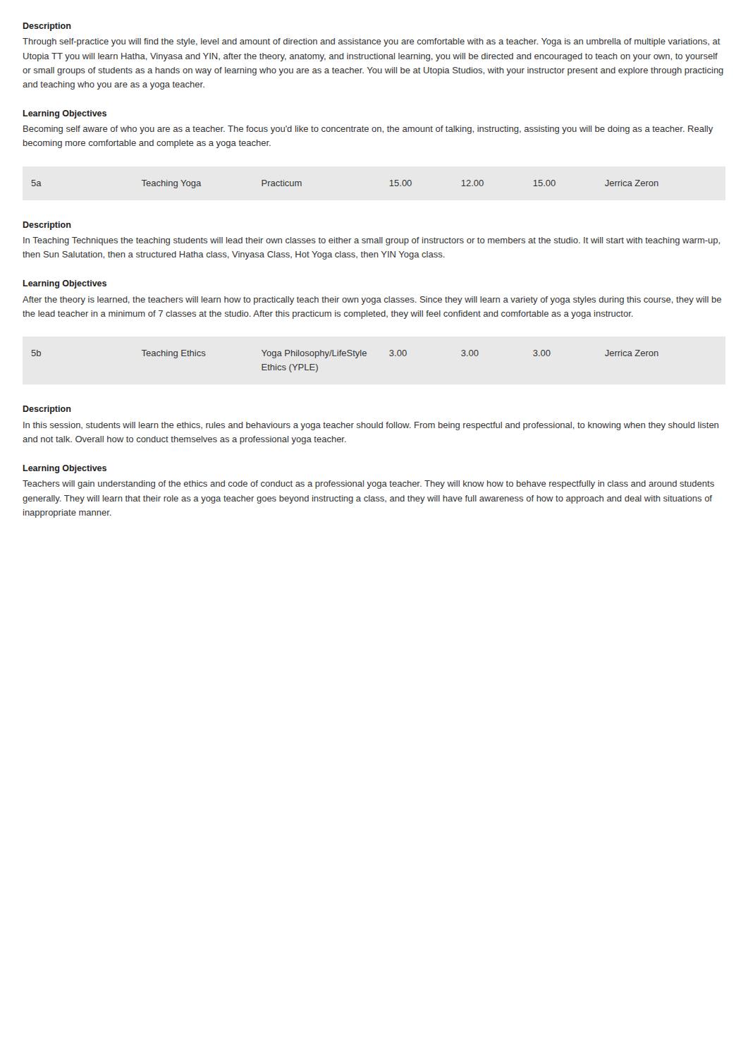Description
Through self-practice you will find the style, level and amount of direction and assistance you are comfortable with as a teacher. Yoga is an umbrella of multiple variations, at Utopia TT you will learn Hatha, Vinyasa and YIN, after the theory, anatomy, and instructional learning, you will be directed and encouraged to teach on your own, to yourself or small groups of students as a hands on way of learning who you are as a teacher. You will be at Utopia Studios, with your instructor present and explore through practicing and teaching who you are as a yoga teacher.
Learning Objectives
Becoming self aware of who you are as a teacher. The focus you'd like to concentrate on, the amount of talking, instructing, assisting you will be doing as a teacher. Really becoming more comfortable and complete as a yoga teacher.
| 5a | Teaching Yoga | Practicum | 15.00 | 12.00 | 15.00 | Jerrica Zeron |
Description
In Teaching Techniques the teaching students will lead their own classes to either a small group of instructors or to members at the studio. It will start with teaching warm-up, then Sun Salutation, then a structured Hatha class, Vinyasa Class, Hot Yoga class, then YIN Yoga class.
Learning Objectives
After the theory is learned, the teachers will learn how to practically teach their own yoga classes. Since they will learn a variety of yoga styles during this course, they will be the lead teacher in a minimum of 7 classes at the studio. After this practicum is completed, they will feel confident and comfortable as a yoga instructor.
| 5b | Teaching Ethics | Yoga Philosophy/LifeStyle Ethics (YPLE) | 3.00 | 3.00 | 3.00 | Jerrica Zeron |
Description
In this session, students will learn the ethics, rules and behaviours a yoga teacher should follow. From being respectful and professional, to knowing when they should listen and not talk. Overall how to conduct themselves as a professional yoga teacher.
Learning Objectives
Teachers will gain understanding of the ethics and code of conduct as a professional yoga teacher. They will know how to behave respectfully in class and around students generally. They will learn that their role as a yoga teacher goes beyond instructing a class, and they will have full awareness of how to approach and deal with situations of inappropriate manner.